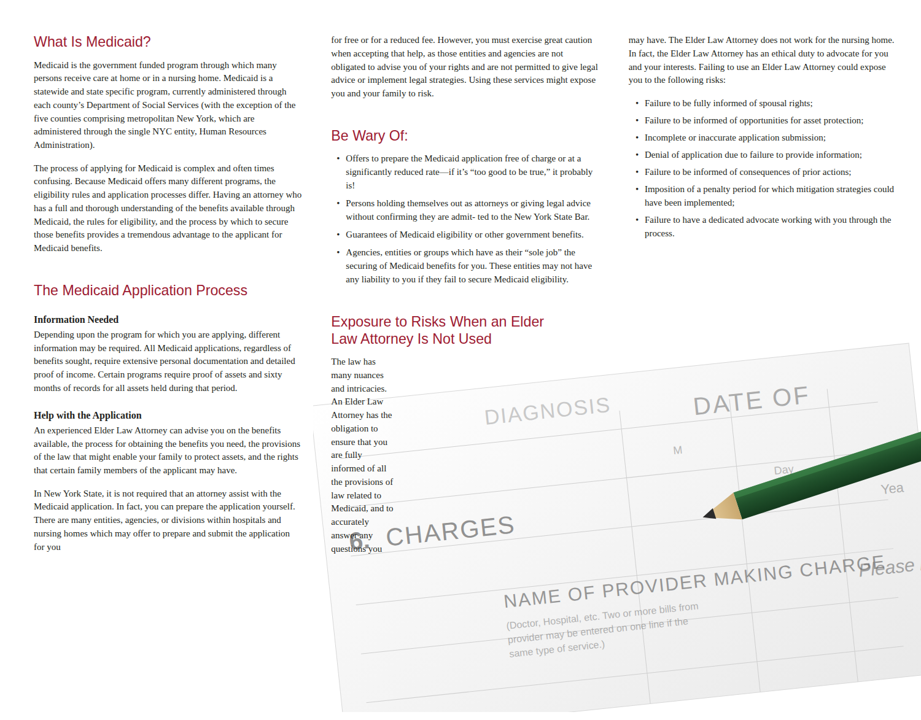DIAGNOSIS DATE OF 6. CHARGES NAME OF PROVIDER MAKING CHARGE (Doctor, Hospital, etc. Two or more bills from provider may be entered on one line if the same type of service.) Please list Yea Day M
What Is Medicaid?
Medicaid is the government funded program through which many persons receive care at home or in a nursing home. Medicaid is a statewide and state specific program, currently administered through each county’s Department of Social Services (with the exception of the five counties comprising metropolitan New York, which are administered through the single NYC entity, Human Resources Administration).
The process of applying for Medicaid is complex and often times confusing. Because Medicaid offers many different programs, the eligibility rules and application processes differ. Having an attorney who has a full and thorough understanding of the benefits available through Medicaid, the rules for eligibility, and the process by which to secure those benefits provides a tremendous advantage to the applicant for Medicaid benefits.
The Medicaid Application Process
Information Needed
Depending upon the program for which you are applying, different information may be required. All Medicaid applications, regardless of benefits sought, require extensive personal documentation and detailed proof of income. Certain programs require proof of assets and sixty months of records for all assets held during that period.
Help with the Application
An experienced Elder Law Attorney can advise you on the benefits available, the process for obtaining the benefits you need, the provisions of the law that might enable your family to protect assets, and the rights that certain family members of the applicant may have.
In New York State, it is not required that an attorney assist with the Medicaid application. In fact, you can prepare the application yourself. There are many entities, agencies, or divisions within hospitals and nursing homes which may offer to prepare and submit the application for you
for free or for a reduced fee. However, you must exercise great caution when accepting that help, as those entities and agencies are not obligated to advise you of your rights and are not permitted to give legal advice or implement legal strategies. Using these services might expose you and your family to risk.
Be Wary Of:
Offers to prepare the Medicaid application free of charge or at a significantly reduced rate—if it’s “too good to be true,” it probably is!
Persons holding themselves out as attorneys or giving legal advice without confirming they are admit- ted to the New York State Bar.
Guarantees of Medicaid eligibility or other government benefits.
Agencies, entities or groups which have as their “sole job” the securing of Medicaid benefits for you. These entities may not have any liability to you if they fail to secure Medicaid eligibility.
Exposure to Risks When an Elder
Law Attorney Is Not Used
The law has many nuances and intricacies. An Elder Law Attorney has the obligation to ensure that you are fully informed of all the provisions of law related to Medicaid, and to accurately answer any questions you
may have. The Elder Law Attorney does not work for the nursing home. In fact, the Elder Law Attorney has an ethical duty to advocate for you and your interests. Failing to use an Elder Law Attorney could expose you to the following risks:
Failure to be fully informed of spousal rights;
Failure to be informed of opportunities for asset protection;
Incomplete or inaccurate application submission;
Denial of application due to failure to provide information;
Failure to be informed of consequences of prior actions;
Imposition of a penalty period for which mitigation strategies could have been implemented;
Failure to have a dedicated advocate working with you through the process.